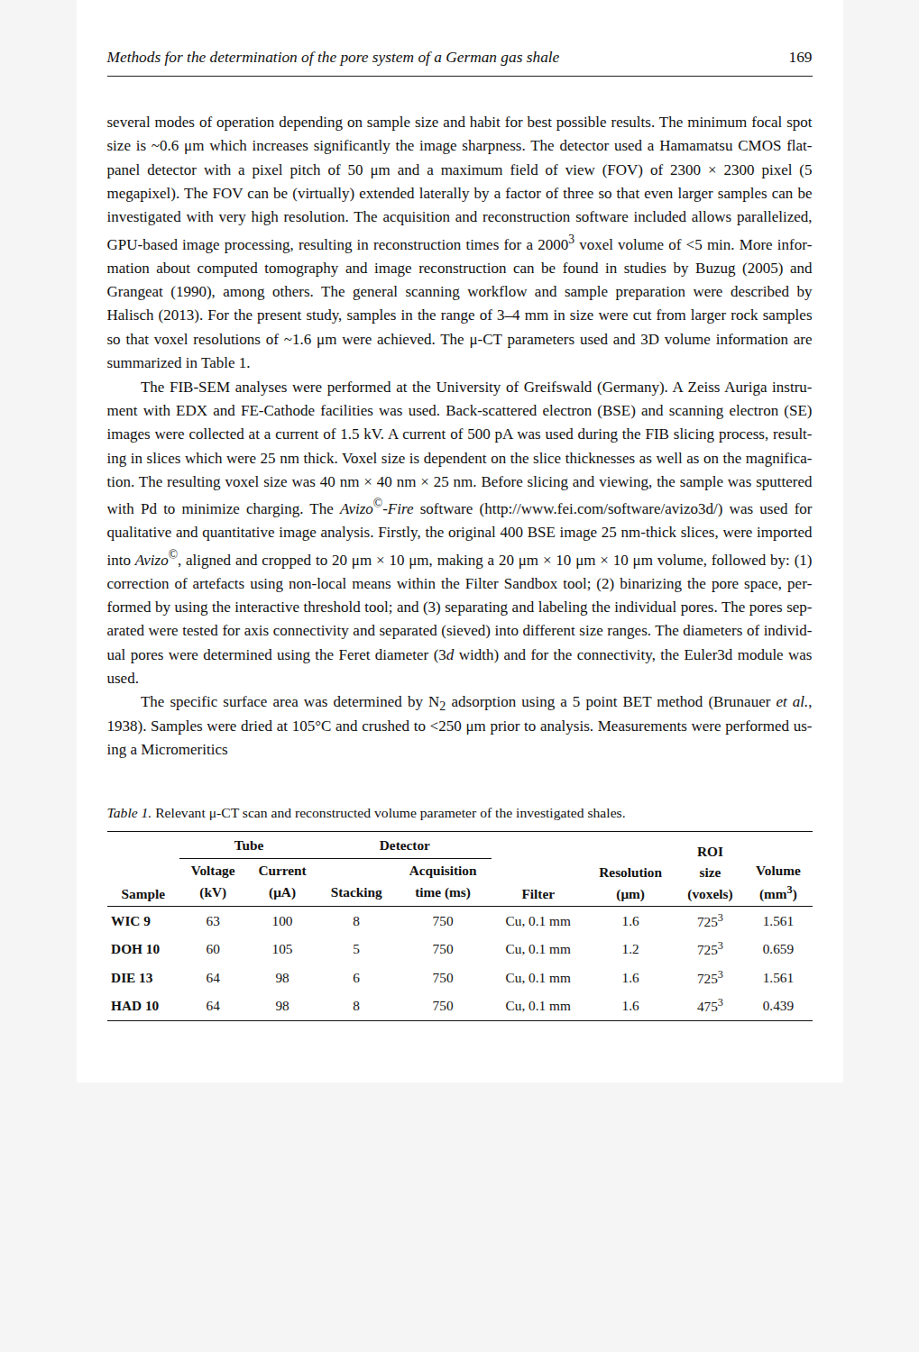Methods for the determination of the pore system of a German gas shale 169
several modes of operation depending on sample size and habit for best possible results. The minimum focal spot size is ~0.6 μm which increases significantly the image sharpness. The detector used a Hamamatsu CMOS flat-panel detector with a pixel pitch of 50 μm and a maximum field of view (FOV) of 2300 × 2300 pixel (5 megapixel). The FOV can be (virtually) extended laterally by a factor of three so that even larger samples can be investigated with very high resolution. The acquisition and reconstruction software included allows parallelized, GPU-based image processing, resulting in reconstruction times for a 20003 voxel volume of <5 min. More information about computed tomography and image reconstruction can be found in studies by Buzug (2005) and Grangeat (1990), among others. The general scanning workflow and sample preparation were described by Halisch (2013). For the present study, samples in the range of 3–4 mm in size were cut from larger rock samples so that voxel resolutions of ~1.6 μm were achieved. The μ-CT parameters used and 3D volume information are summarized in Table 1.
The FIB-SEM analyses were performed at the University of Greifswald (Germany). A Zeiss Auriga instrument with EDX and FE-Cathode facilities was used. Back-scattered electron (BSE) and scanning electron (SE) images were collected at a current of 1.5 kV. A current of 500 pA was used during the FIB slicing process, resulting in slices which were 25 nm thick. Voxel size is dependent on the slice thicknesses as well as on the magnification. The resulting voxel size was 40 nm × 40 nm × 25 nm. Before slicing and viewing, the sample was sputtered with Pd to minimize charging. The Avizo©-Fire software (http://www.fei.com/software/avizo3d/) was used for qualitative and quantitative image analysis. Firstly, the original 400 BSE image 25 nm-thick slices, were imported into Avizo©, aligned and cropped to 20 μm × 10 μm, making a 20 μm × 10 μm × 10 μm volume, followed by: (1) correction of artefacts using non-local means within the Filter Sandbox tool; (2) binarizing the pore space, performed by using the interactive threshold tool; and (3) separating and labeling the individual pores. The pores separated were tested for axis connectivity and separated (sieved) into different size ranges. The diameters of individual pores were determined using the Feret diameter (3d width) and for the connectivity, the Euler3d module was used.
The specific surface area was determined by N2 adsorption using a 5 point BET method (Brunauer et al., 1938). Samples were dried at 105°C and crushed to <250 μm prior to analysis. Measurements were performed using a Micromeritics
Table 1. Relevant μ-CT scan and reconstructed volume parameter of the investigated shales.
| Sample | Tube | Detector | Filter | Resolution (μm) | ROI size (voxels) | Volume (mm 3 ) |
| --- | --- | --- | --- | --- | --- | --- |
| Voltage (kV) | Current (μA) | Stacking | Acquisition time (ms) |
| WIC 9 | 63 | 100 | 8 | 750 | Cu, 0.1 mm | 1.6 | 725 3 | 1.561 |
| DOH 10 | 60 | 105 | 5 | 750 | Cu, 0.1 mm | 1.2 | 725 3 | 0.659 |
| DIE 13 | 64 | 98 | 6 | 750 | Cu, 0.1 mm | 1.6 | 725 3 | 1.561 |
| HAD 10 | 64 | 98 | 8 | 750 | Cu, 0.1 mm | 1.6 | 475 3 | 0.439 |